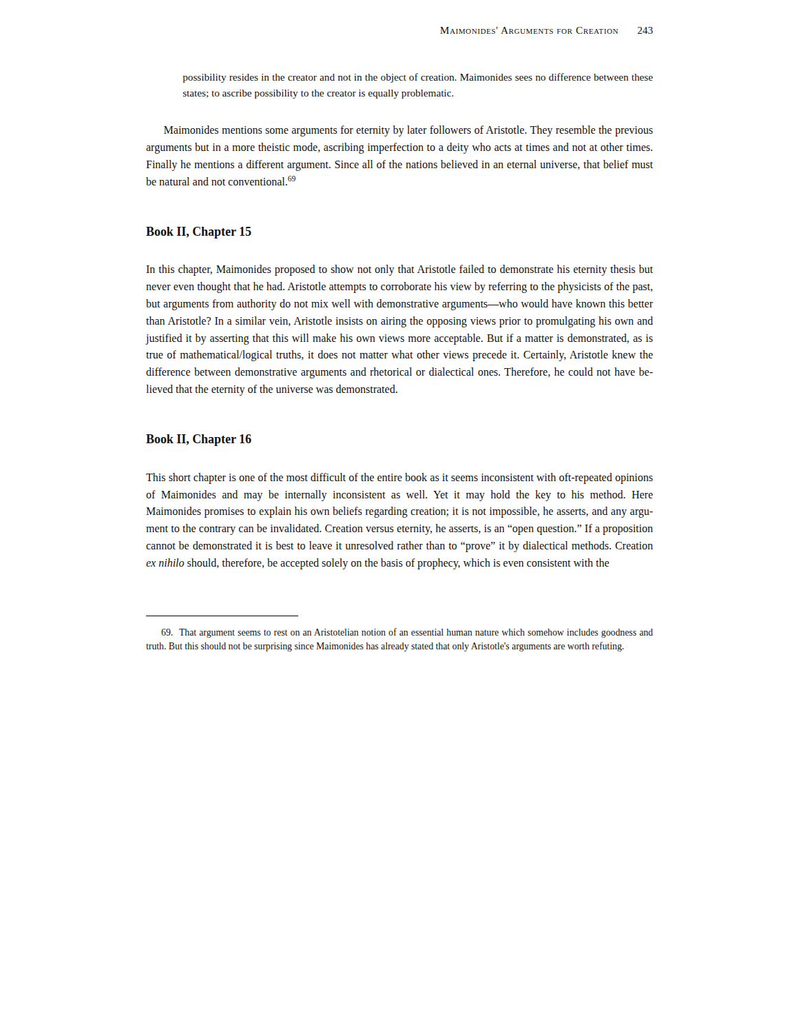Maimonides' Arguments for Creation 243
possibility resides in the creator and not in the object of creation. Maimonides sees no difference between these states; to ascribe possibility to the creator is equally problematic.
Maimonides mentions some arguments for eternity by later followers of Aristotle. They resemble the previous arguments but in a more theistic mode, ascribing imperfection to a deity who acts at times and not at other times. Finally he mentions a different argument. Since all of the nations believed in an eternal universe, that belief must be natural and not conventional.69
Book II, Chapter 15
In this chapter, Maimonides proposed to show not only that Aristotle failed to demonstrate his eternity thesis but never even thought that he had. Aristotle attempts to corroborate his view by referring to the physicists of the past, but arguments from authority do not mix well with demonstrative arguments—who would have known this better than Aristotle? In a similar vein, Aristotle insists on airing the opposing views prior to promulgating his own and justified it by asserting that this will make his own views more acceptable. But if a matter is demonstrated, as is true of mathematical/logical truths, it does not matter what other views precede it. Certainly, Aristotle knew the difference between demonstrative arguments and rhetorical or dialectical ones. Therefore, he could not have believed that the eternity of the universe was demonstrated.
Book II, Chapter 16
This short chapter is one of the most difficult of the entire book as it seems inconsistent with oft-repeated opinions of Maimonides and may be internally inconsistent as well. Yet it may hold the key to his method. Here Maimonides promises to explain his own beliefs regarding creation; it is not impossible, he asserts, and any argument to the contrary can be invalidated. Creation versus eternity, he asserts, is an “open question.” If a proposition cannot be demonstrated it is best to leave it unresolved rather than to “prove” it by dialectical methods. Creation ex nihilo should, therefore, be accepted solely on the basis of prophecy, which is even consistent with the
69. That argument seems to rest on an Aristotelian notion of an essential human nature which somehow includes goodness and truth. But this should not be surprising since Maimonides has already stated that only Aristotle's arguments are worth refuting.